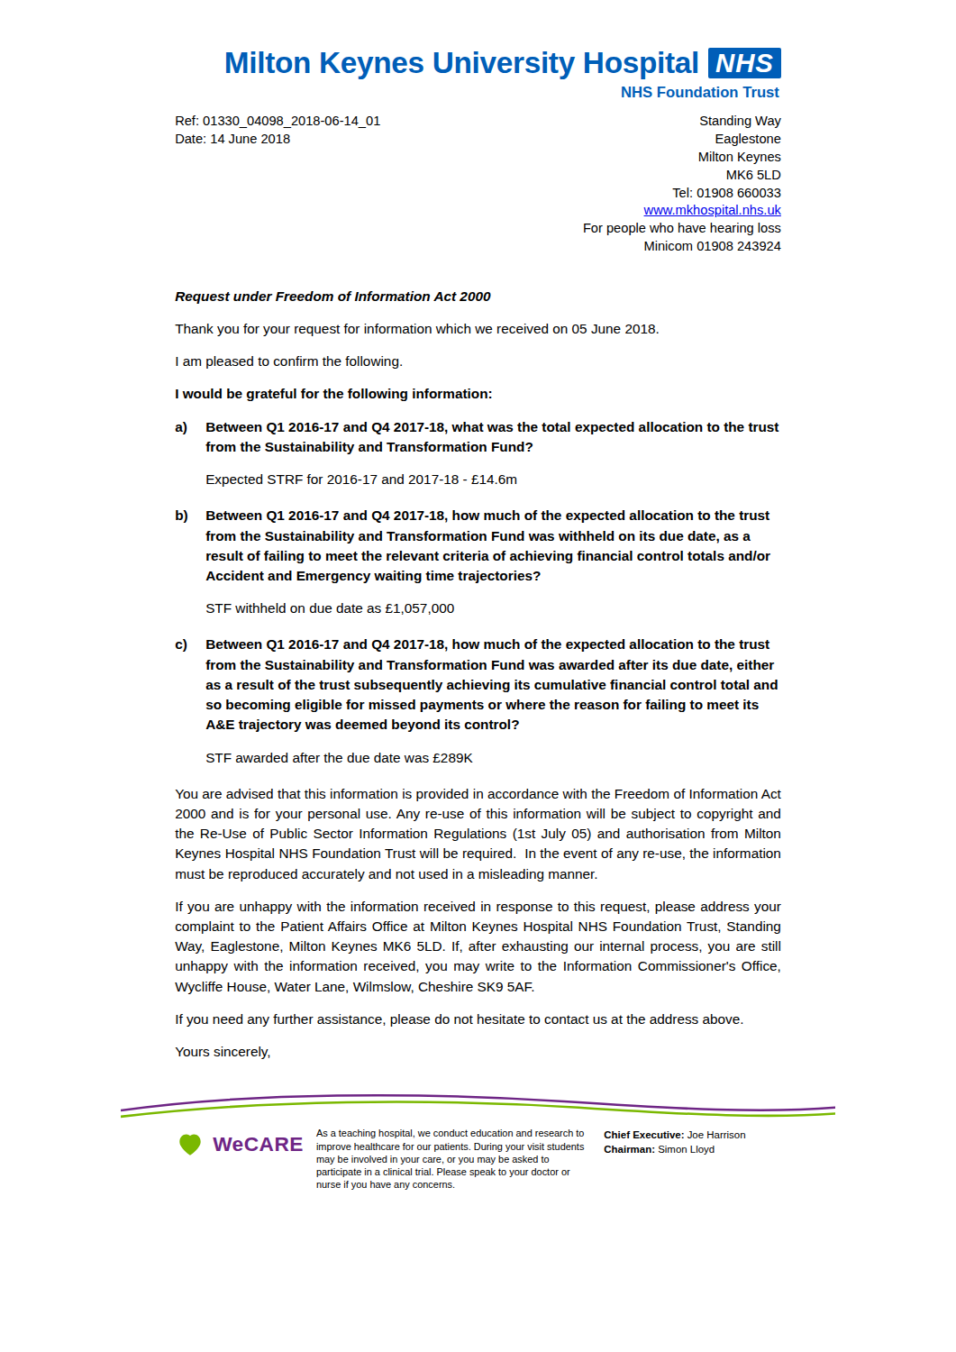Milton Keynes University Hospital
NHS
NHS Foundation Trust
Ref: 01330_04098_2018-06-14_01
Date: 14 June 2018
Standing Way
Eaglestone
Milton Keynes
MK6 5LD
Tel: 01908 660033
www.mkhospital.nhs.uk
For people who have hearing loss
Minicom 01908 243924
Request under Freedom of Information Act 2000
Thank you for your request for information which we received on 05 June 2018.
I am pleased to confirm the following.
I would be grateful for the following information:
Between Q1 2016-17 and Q4 2017-18, what was the total expected allocation to the trust from the Sustainability and Transformation Fund?
Expected STRF for 2016-17 and 2017-18 - £14.6m
Between Q1 2016-17 and Q4 2017-18, how much of the expected allocation to the trust from the Sustainability and Transformation Fund was withheld on its due date, as a result of failing to meet the relevant criteria of achieving financial control totals and/or Accident and Emergency waiting time trajectories?
STF withheld on due date as £1,057,000
Between Q1 2016-17 and Q4 2017-18, how much of the expected allocation to the trust from the Sustainability and Transformation Fund was awarded after its due date, either as a result of the trust subsequently achieving its cumulative financial control total and so becoming eligible for missed payments or where the reason for failing to meet its A&E trajectory was deemed beyond its control?
STF awarded after the due date was £289K
You are advised that this information is provided in accordance with the Freedom of Information Act 2000 and is for your personal use. Any re-use of this information will be subject to copyright and the Re-Use of Public Sector Information Regulations (1st July 05) and authorisation from Milton Keynes Hospital NHS Foundation Trust will be required. In the event of any re-use, the information must be reproduced accurately and not used in a misleading manner.
If you are unhappy with the information received in response to this request, please address your complaint to the Patient Affairs Office at Milton Keynes Hospital NHS Foundation Trust, Standing Way, Eaglestone, Milton Keynes MK6 5LD. If, after exhausting our internal process, you are still unhappy with the information received, you may write to the Information Commissioner's Office, Wycliffe House, Water Lane, Wilmslow, Cheshire SK9 5AF.
If you need any further assistance, please do not hesitate to contact us at the address above.
Yours sincerely,
WeCARE
As a teaching hospital, we conduct education and research to improve healthcare for our patients. During your visit students may be involved in your care, or you may be asked to participate in a clinical trial. Please speak to your doctor or nurse if you have any concerns.
Chief Executive: Joe Harrison
Chairman: Simon Lloyd